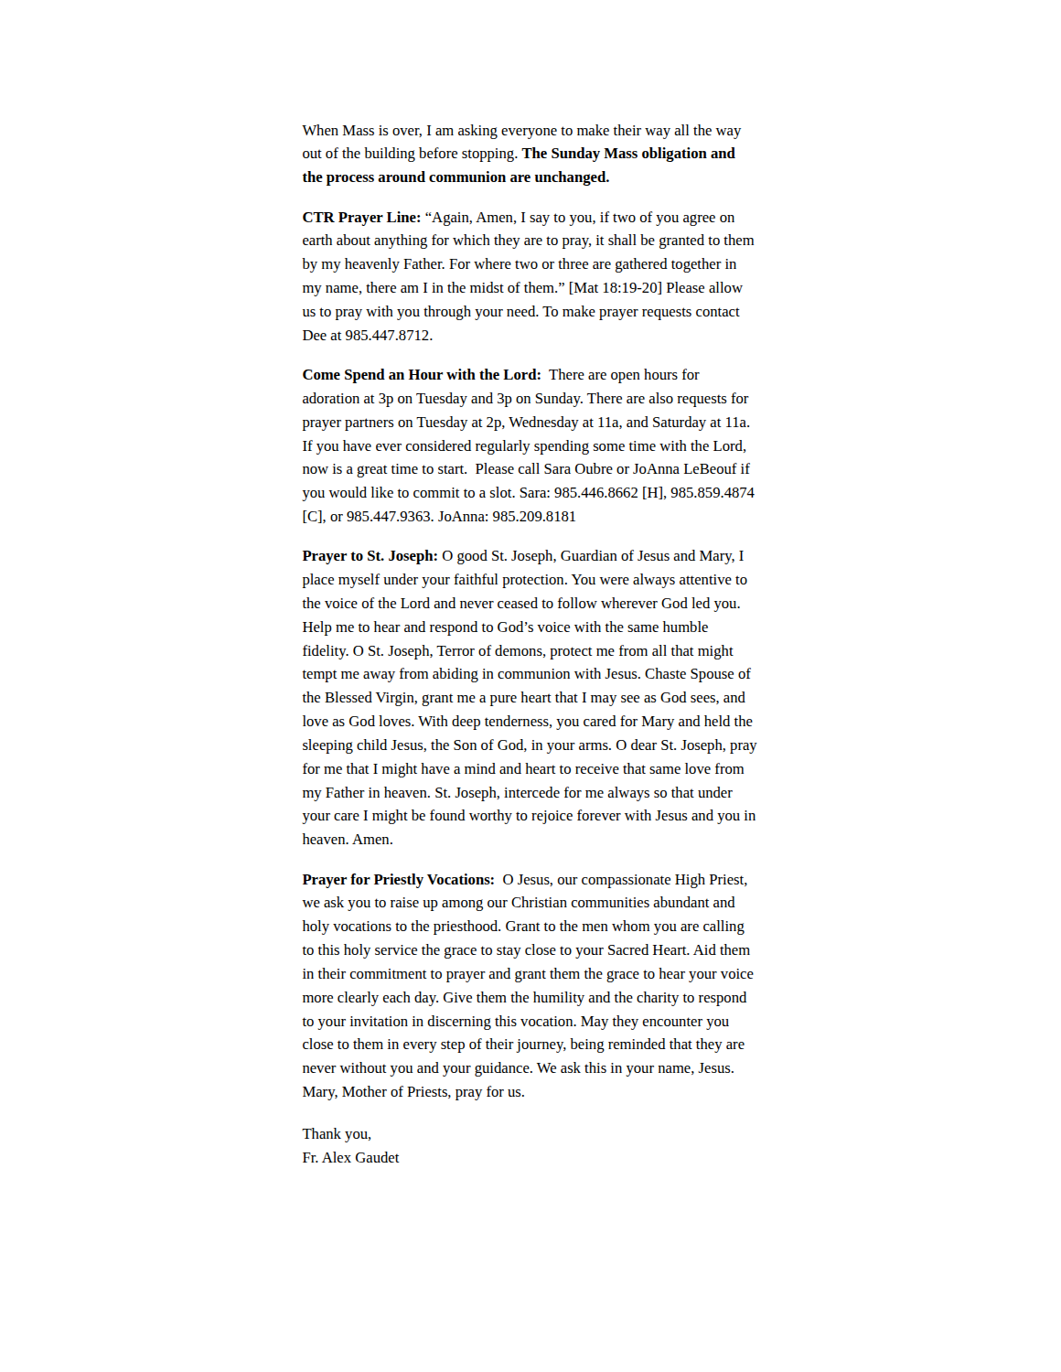When Mass is over, I am asking everyone to make their way all the way out of the building before stopping. The Sunday Mass obligation and the process around communion are unchanged.
CTR Prayer Line: “Again, Amen, I say to you, if two of you agree on earth about anything for which they are to pray, it shall be granted to them by my heavenly Father. For where two or three are gathered together in my name, there am I in the midst of them.” [Mat 18:19-20] Please allow us to pray with you through your need. To make prayer requests contact Dee at 985.447.8712.
Come Spend an Hour with the Lord: There are open hours for adoration at 3p on Tuesday and 3p on Sunday. There are also requests for prayer partners on Tuesday at 2p, Wednesday at 11a, and Saturday at 11a. If you have ever considered regularly spending some time with the Lord, now is a great time to start. Please call Sara Oubre or JoAnna LeBeouf if you would like to commit to a slot. Sara: 985.446.8662 [H], 985.859.4874 [C], or 985.447.9363. JoAnna: 985.209.8181
Prayer to St. Joseph: O good St. Joseph, Guardian of Jesus and Mary, I place myself under your faithful protection. You were always attentive to the voice of the Lord and never ceased to follow wherever God led you. Help me to hear and respond to God’s voice with the same humble fidelity. O St. Joseph, Terror of demons, protect me from all that might tempt me away from abiding in communion with Jesus. Chaste Spouse of the Blessed Virgin, grant me a pure heart that I may see as God sees, and love as God loves. With deep tenderness, you cared for Mary and held the sleeping child Jesus, the Son of God, in your arms. O dear St. Joseph, pray for me that I might have a mind and heart to receive that same love from my Father in heaven. St. Joseph, intercede for me always so that under your care I might be found worthy to rejoice forever with Jesus and you in heaven. Amen.
Prayer for Priestly Vocations: O Jesus, our compassionate High Priest, we ask you to raise up among our Christian communities abundant and holy vocations to the priesthood. Grant to the men whom you are calling to this holy service the grace to stay close to your Sacred Heart. Aid them in their commitment to prayer and grant them the grace to hear your voice more clearly each day. Give them the humility and the charity to respond to your invitation in discerning this vocation. May they encounter you close to them in every step of their journey, being reminded that they are never without you and your guidance. We ask this in your name, Jesus. Mary, Mother of Priests, pray for us.
Thank you, Fr. Alex Gaudet